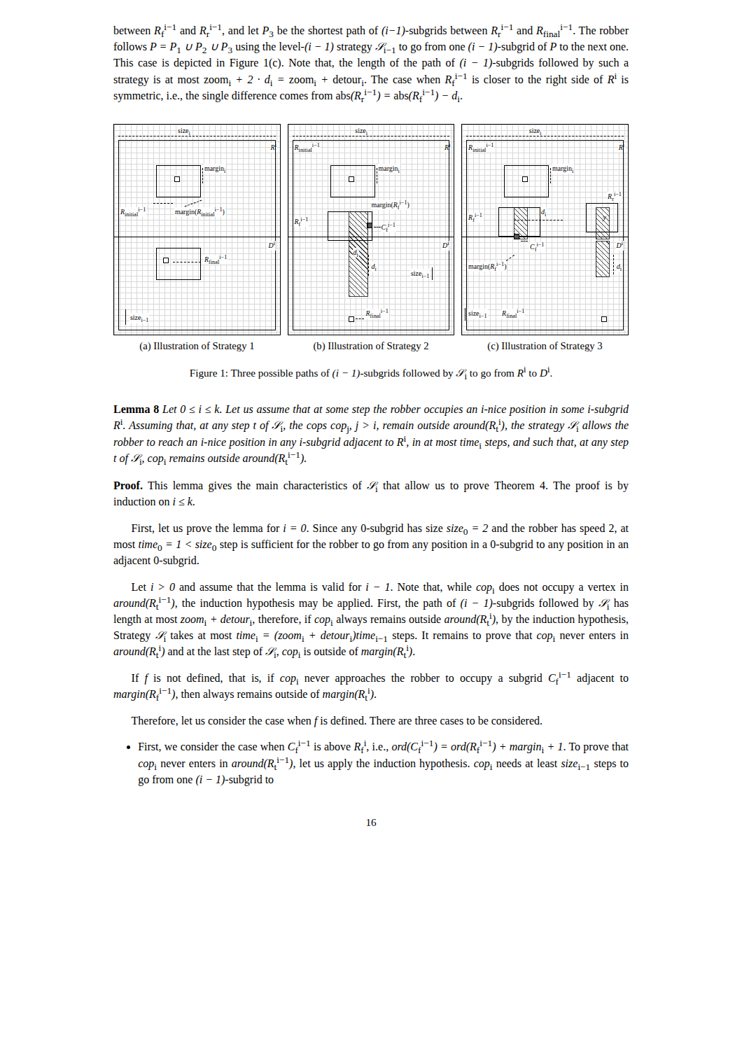between Rfi−1 and Rri−1, and let P3 be the shortest path of (i−1)-subgrids between Rri−1 and Rfinali−1. The robber follows P = P1 ∪ P2 ∪ P3 using the level-(i − 1) strategy 𝒮i−1 to go from one (i − 1)-subgrid of P to the next one. This case is depicted in Figure 1(c). Note that, the length of the path of (i − 1)-subgrids followed by such a strategy is at most zoomi + 2 · di = zoomi + detouri. The case when Rfi−1 is closer to the right side of Ri is symmetric, i.e., the single difference comes from abs(Rri−1) = abs(Rfi−1) − di.
sizei
Ri
margini
Rinitiali−1
margin(Rinitiali−1)
Rfinali−1
Di
sizei−1
sizei
Ri
Rinitiali−1
margini
margin(Rfi−1)
Rfi−1
Cfi−1
Di
di
di
sizei−1
Rfinali−1
sizei
Ri
Rinitiali−1
margini
Rri−1
Rfi−1
di
y
Di
Cfi−1
margin(Rfi−1)
di
sizei−1
Rfinali−1
(a) Illustration of Strategy 1
(b) Illustration of Strategy 2
(c) Illustration of Strategy 3
Figure 1: Three possible paths of (i − 1)-subgrids followed by 𝒮i to go from Ri to Di.
Lemma 8 Let 0 ≤ i ≤ k. Let us assume that at some step the robber occupies an i-nice position in some i-subgrid Ri. Assuming that, at any step t of 𝒮i, the cops copj, j > i, remain outside around(Rti), the strategy 𝒮i allows the robber to reach an i-nice position in any i-subgrid adjacent to Ri, in at most timei steps, and such that, at any step t of 𝒮i, copi remains outside around(Rti−1).
Proof. This lemma gives the main characteristics of 𝒮i that allow us to prove Theorem 4. The proof is by induction on i ≤ k.
First, let us prove the lemma for i = 0. Since any 0-subgrid has size size0 = 2 and the robber has speed 2, at most time0 = 1 < size0 step is sufficient for the robber to go from any position in a 0-subgrid to any position in an adjacent 0-subgrid.
Let i > 0 and assume that the lemma is valid for i − 1. Note that, while copi does not occupy a vertex in around(Rti−1), the induction hypothesis may be applied. First, the path of (i − 1)-subgrids followed by 𝒮i has length at most zoomi + detouri, therefore, if copi always remains outside around(Rti), by the induction hypothesis, Strategy 𝒮i takes at most timei = (zoomi + detouri)timei−1 steps. It remains to prove that copi never enters in around(Rti) and at the last step of 𝒮i, copi is outside of margin(Rti).
If f is not defined, that is, if copi never approaches the robber to occupy a subgrid Cfi−1 adjacent to margin(Rfi−1), then always remains outside of margin(Rti).
Therefore, let us consider the case when f is defined. There are three cases to be considered.
First, we consider the case when Cfi−1 is above Rfi, i.e., ord(Cfi−1) = ord(Rfi−1) + margini + 1. To prove that copi never enters in around(Rti−1), let us apply the induction hypothesis. copi needs at least sizei−1 steps to go from one (i − 1)-subgrid to
16